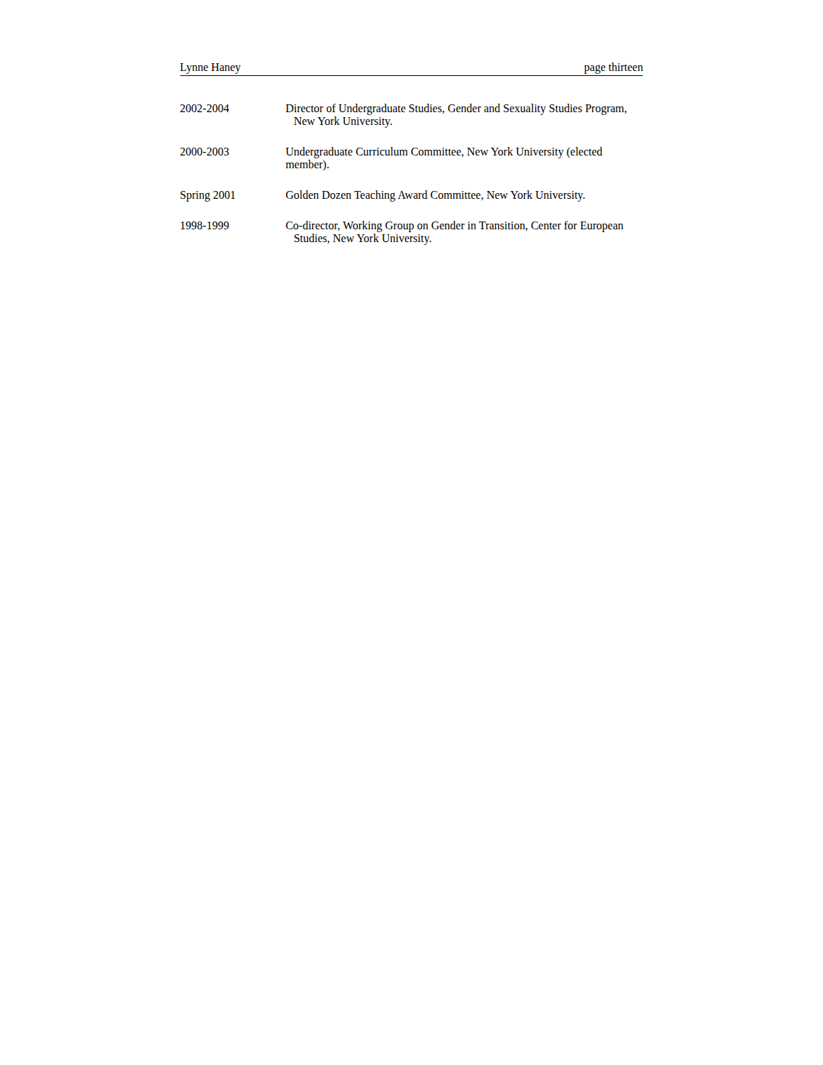Lynne Haney page thirteen
| 2002-2004 | Director of Undergraduate Studies, Gender and Sexuality Studies Program, New York University. |
| 2000-2003 | Undergraduate Curriculum Committee, New York University (elected member). |
| Spring 2001 | Golden Dozen Teaching Award Committee, New York University. |
| 1998-1999 | Co-director, Working Group on Gender in Transition, Center for European Studies, New York University. |